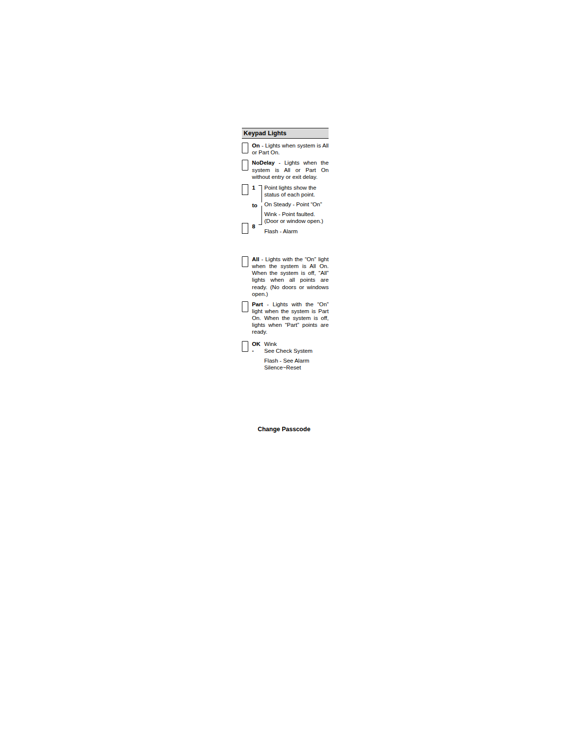Keypad Lights
On - Lights when system is All or Part On.
NoDelay - Lights when the system is All or Part On without entry or exit delay.
1
to
8
Point lights show the status of each point.
On Steady - Point “On”
Wink - Point faulted. (Door or window open.)
Flash - Alarm
All - Lights with the “On” light when the system is All On. When the system is off, “All” lights when all points are ready. (No doors or windows open.)
Part - Lights with the “On” light when the system is Part On. When the system is off, lights when “Part” points are ready.
OK -
Wink
See Check System
Flash - See Alarm Silence~Reset
Change Passcode